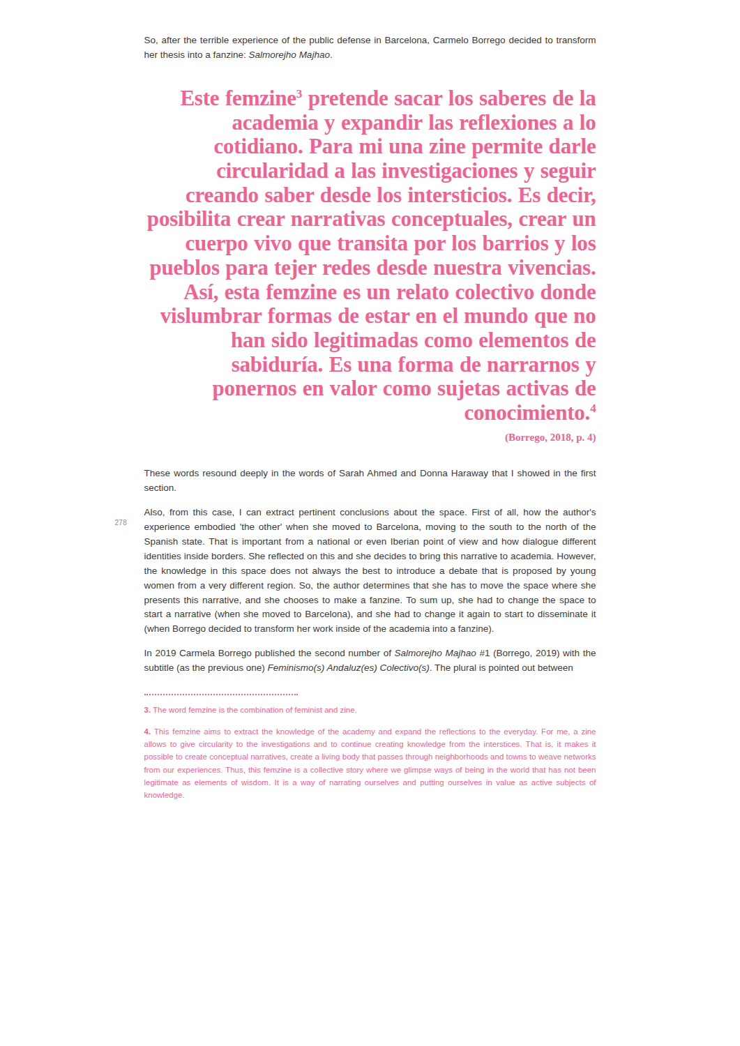278
So, after the terrible experience of the public defense in Barcelona, Carmelo Borrego decided to transform her thesis into a fanzine: Salmorejho Majhao.
Este femzine3 pretende sacar los saberes de la academia y expandir las reflexiones a lo cotidiano. Para mi una zine permite darle circularidad a las investigaciones y seguir creando saber desde los intersticios. Es decir, posibilita crear narrativas conceptuales, crear un cuerpo vivo que transita por los barrios y los pueblos para tejer redes desde nuestra vivencias. Así, esta femzine es un relato colectivo donde vislumbrar formas de estar en el mundo que no han sido legitimadas como elementos de sabiduría. Es una forma de narrarnos y ponernos en valor como sujetas activas de conocimiento.4
(Borrego, 2018, p. 4)
These words resound deeply in the words of Sarah Ahmed and Donna Haraway that I showed in the first section.
Also, from this case, I can extract pertinent conclusions about the space. First of all, how the author's experience embodied 'the other' when she moved to Barcelona, moving to the south to the north of the Spanish state. That is important from a national or even Iberian point of view and how dialogue different identities inside borders. She reflected on this and she decides to bring this narrative to academia. However, the knowledge in this space does not always the best to introduce a debate that is proposed by young women from a very different region. So, the author determines that she has to move the space where she presents this narrative, and she chooses to make a fanzine. To sum up, she had to change the space to start a narrative (when she moved to Barcelona), and she had to change it again to start to disseminate it (when Borrego decided to transform her work inside of the academia into a fanzine).
In 2019 Carmela Borrego published the second number of Salmorejho Majhao #1 (Borrego, 2019) with the subtitle (as the previous one) Feminismo(s) Andaluz(es) Colectivo(s). The plural is pointed out between
3. The word femzine is the combination of feminist and zine.
4. This femzine aims to extract the knowledge of the academy and expand the reflections to the everyday. For me, a zine allows to give circularity to the investigations and to continue creating knowledge from the interstices. That is, it makes it possible to create conceptual narratives, create a living body that passes through neighborhoods and towns to weave networks from our experiences. Thus, this femzine is a collective story where we glimpse ways of being in the world that has not been legitimate as elements of wisdom. It is a way of narrating ourselves and putting ourselves in value as active subjects of knowledge.